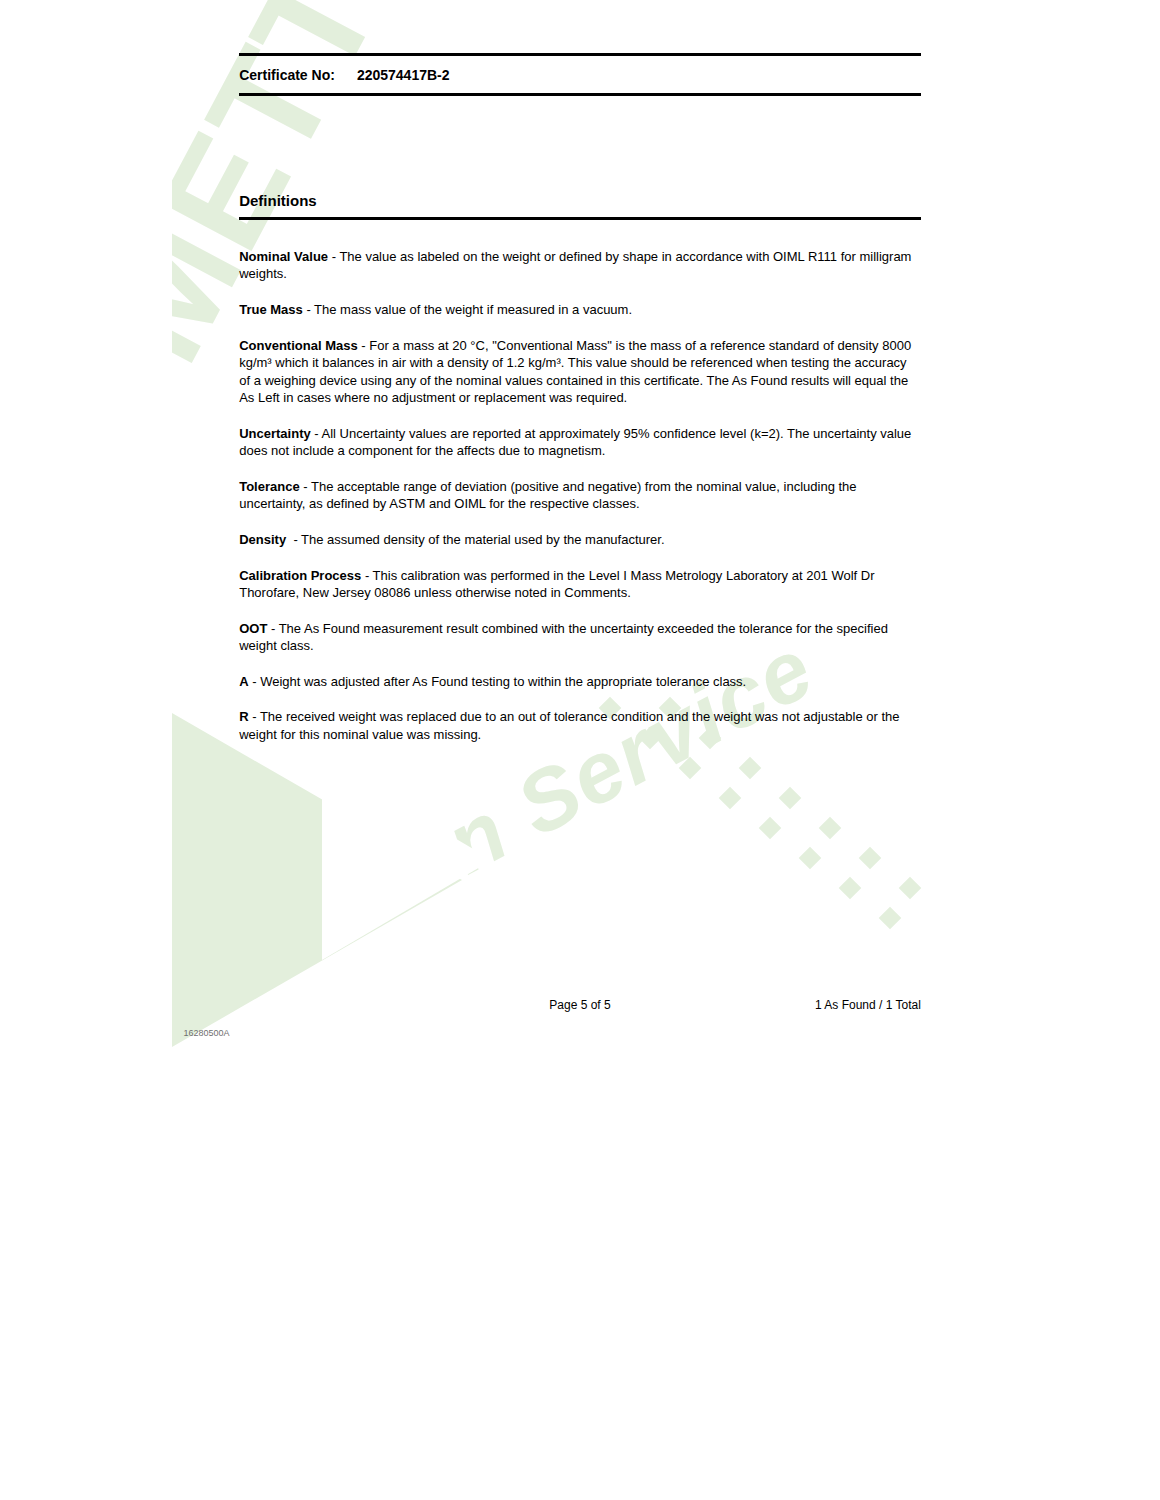METTLER TOLEDO
Calibration Service
Certificate No: 220574417B-2
Definitions
Nominal Value - The value as labeled on the weight or defined by shape in accordance with OIML R111 for milligram weights.
True Mass - The mass value of the weight if measured in a vacuum.
Conventional Mass - For a mass at 20 °C, "Conventional Mass" is the mass of a reference standard of density 8000 kg/m³ which it balances in air with a density of 1.2 kg/m³. This value should be referenced when testing the accuracy of a weighing device using any of the nominal values contained in this certificate. The As Found results will equal the As Left in cases where no adjustment or replacement was required.
Uncertainty - All Uncertainty values are reported at approximately 95% confidence level (k=2). The uncertainty value does not include a component for the affects due to magnetism.
Tolerance - The acceptable range of deviation (positive and negative) from the nominal value, including the uncertainty, as defined by ASTM and OIML for the respective classes.
Density - The assumed density of the material used by the manufacturer.
Calibration Process - This calibration was performed in the Level I Mass Metrology Laboratory at 201 Wolf Dr Thorofare, New Jersey 08086 unless otherwise noted in Comments.
OOT - The As Found measurement result combined with the uncertainty exceeded the tolerance for the specified weight class.
A - Weight was adjusted after As Found testing to within the appropriate tolerance class.
R - The received weight was replaced due to an out of tolerance condition and the weight was not adjustable or the weight for this nominal value was missing.
Page 5 of 5
1 As Found / 1 Total
16280500A